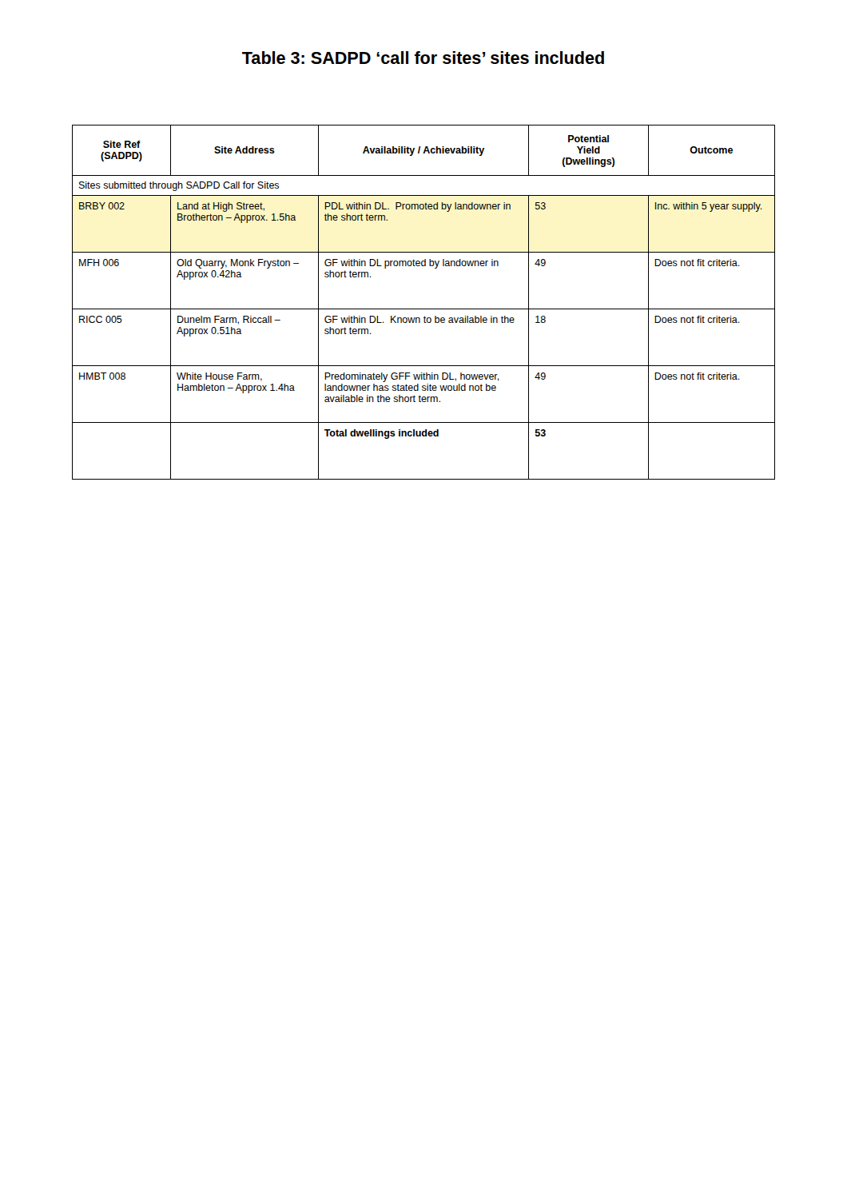Table 3: SADPD ‘call for sites’ sites included
| Site Ref (SADPD) | Site Address | Availability / Achievability | Potential Yield (Dwellings) | Outcome |
| --- | --- | --- | --- | --- |
| Sites submitted through SADPD Call for Sites |
| BRBY 002 | Land at High Street, Brotherton – Approx. 1.5ha | PDL within DL. Promoted by landowner in the short term. | 53 | Inc. within 5 year supply. |
| MFH 006 | Old Quarry, Monk Fryston – Approx 0.42ha | GF within DL promoted by landowner in short term. | 49 | Does not fit criteria. |
| RICC 005 | Dunelm Farm, Riccall – Approx 0.51ha | GF within DL. Known to be available in the short term. | 18 | Does not fit criteria. |
| HMBT 008 | White House Farm, Hambleton – Approx 1.4ha | Predominately GFF within DL, however, landowner has stated site would not be available in the short term. | 49 | Does not fit criteria. |
| | | Total dwellings included | 53 | |